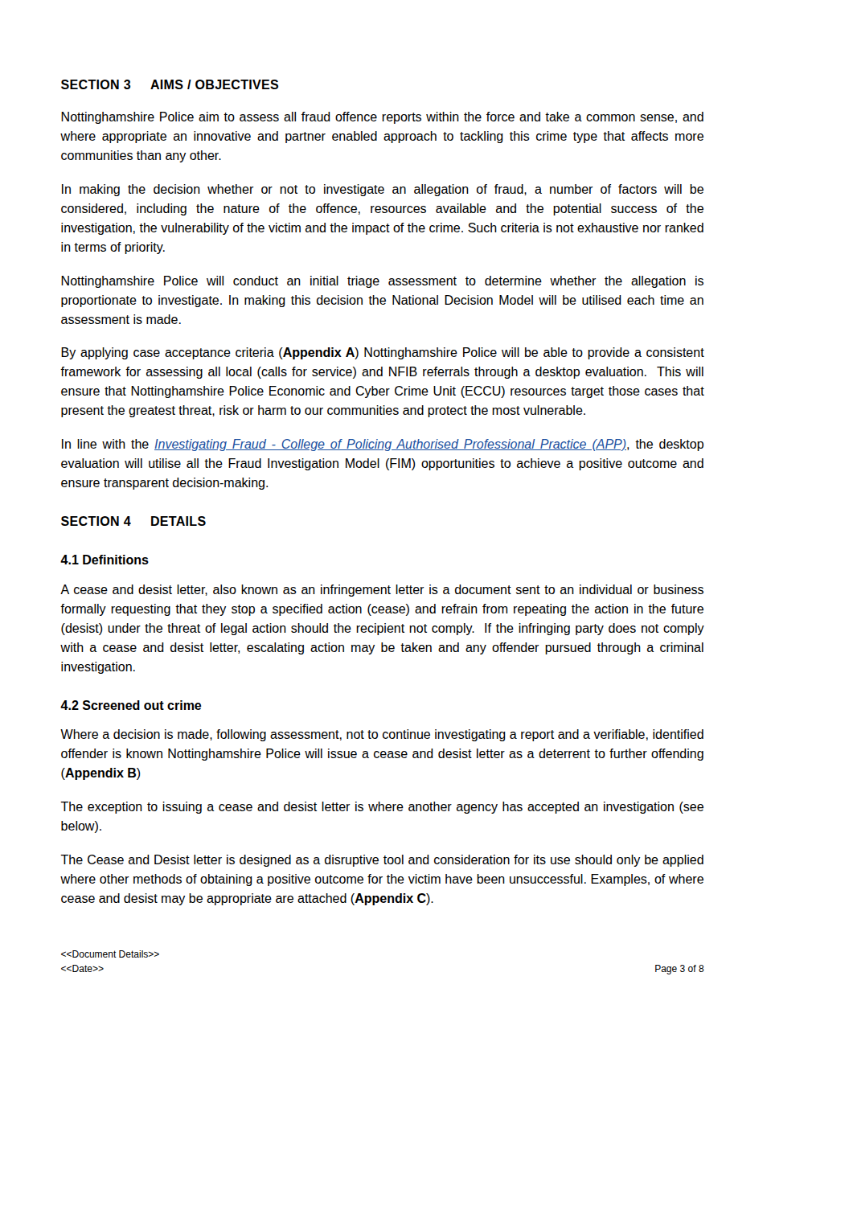SECTION 3 AIMS / OBJECTIVES
Nottinghamshire Police aim to assess all fraud offence reports within the force and take a common sense, and where appropriate an innovative and partner enabled approach to tackling this crime type that affects more communities than any other.
In making the decision whether or not to investigate an allegation of fraud, a number of factors will be considered, including the nature of the offence, resources available and the potential success of the investigation, the vulnerability of the victim and the impact of the crime. Such criteria is not exhaustive nor ranked in terms of priority.
Nottinghamshire Police will conduct an initial triage assessment to determine whether the allegation is proportionate to investigate. In making this decision the National Decision Model will be utilised each time an assessment is made.
By applying case acceptance criteria (Appendix A) Nottinghamshire Police will be able to provide a consistent framework for assessing all local (calls for service) and NFIB referrals through a desktop evaluation. This will ensure that Nottinghamshire Police Economic and Cyber Crime Unit (ECCU) resources target those cases that present the greatest threat, risk or harm to our communities and protect the most vulnerable.
In line with the Investigating Fraud - College of Policing Authorised Professional Practice (APP), the desktop evaluation will utilise all the Fraud Investigation Model (FIM) opportunities to achieve a positive outcome and ensure transparent decision-making.
SECTION 4 DETAILS
4.1 Definitions
A cease and desist letter, also known as an infringement letter is a document sent to an individual or business formally requesting that they stop a specified action (cease) and refrain from repeating the action in the future (desist) under the threat of legal action should the recipient not comply. If the infringing party does not comply with a cease and desist letter, escalating action may be taken and any offender pursued through a criminal investigation.
4.2 Screened out crime
Where a decision is made, following assessment, not to continue investigating a report and a verifiable, identified offender is known Nottinghamshire Police will issue a cease and desist letter as a deterrent to further offending (Appendix B)
The exception to issuing a cease and desist letter is where another agency has accepted an investigation (see below).
The Cease and Desist letter is designed as a disruptive tool and consideration for its use should only be applied where other methods of obtaining a positive outcome for the victim have been unsuccessful. Examples, of where cease and desist may be appropriate are attached (Appendix C).
<<Document Details>>
<<Date>>
Page 3 of 8